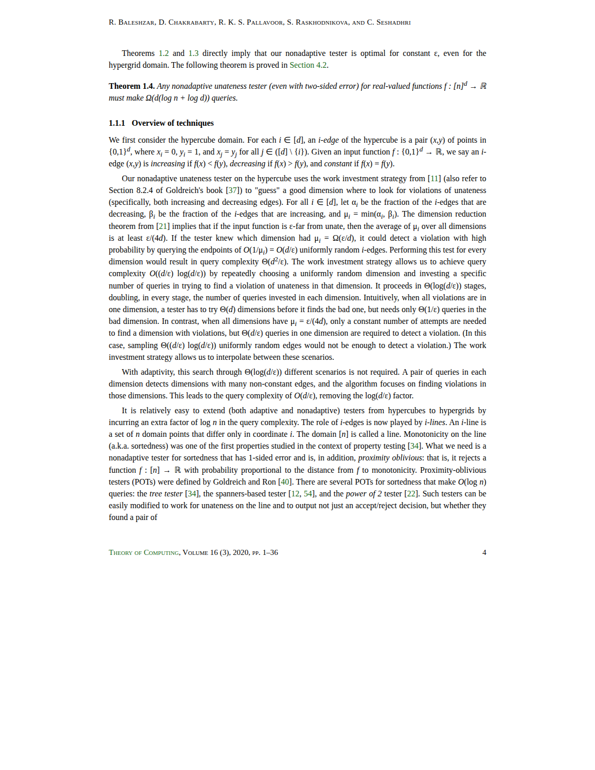R. Baleshzar, D. Chakrabarty, R. K. S. Pallavoor, S. Raskhodnikova, and C. Seshadhri
Theorems 1.2 and 1.3 directly imply that our nonadaptive tester is optimal for constant ε, even for the hypergrid domain. The following theorem is proved in Section 4.2.
Theorem 1.4. Any nonadaptive unateness tester (even with two-sided error) for real-valued functions f : [n]d → ℝ must make Ω(d(log n + log d)) queries.
1.1.1 Overview of techniques
We first consider the hypercube domain. For each i ∈ [d], an i-edge of the hypercube is a pair (x,y) of points in {0,1}d, where xi = 0, yi = 1, and xj = yj for all j ∈ ([d] \ {i}). Given an input function f : {0,1}d → ℝ, we say an i-edge (x,y) is increasing if f(x) < f(y), decreasing if f(x) > f(y), and constant if f(x) = f(y).
Our nonadaptive unateness tester on the hypercube uses the work investment strategy from [11] (also refer to Section 8.2.4 of Goldreich's book [37]) to "guess" a good dimension where to look for violations of unateness (specifically, both increasing and decreasing edges). For all i ∈ [d], let αi be the fraction of the i-edges that are decreasing, βi be the fraction of the i-edges that are increasing, and μi = min(αi, βi). The dimension reduction theorem from [21] implies that if the input function is ε-far from unate, then the average of μi over all dimensions is at least ε/(4d). If the tester knew which dimension had μi = Ω(ε/d), it could detect a violation with high probability by querying the endpoints of O(1/μi) = O(d/ε) uniformly random i-edges. Performing this test for every dimension would result in query complexity Θ(d2/ε). The work investment strategy allows us to achieve query complexity O((d/ε) log(d/ε)) by repeatedly choosing a uniformly random dimension and investing a specific number of queries in trying to find a violation of unateness in that dimension. It proceeds in Θ(log(d/ε)) stages, doubling, in every stage, the number of queries invested in each dimension. Intuitively, when all violations are in one dimension, a tester has to try Θ(d) dimensions before it finds the bad one, but needs only Θ(1/ε) queries in the bad dimension. In contrast, when all dimensions have μi = ε/(4d), only a constant number of attempts are needed to find a dimension with violations, but Θ(d/ε) queries in one dimension are required to detect a violation. (In this case, sampling Θ((d/ε) log(d/ε)) uniformly random edges would not be enough to detect a violation.) The work investment strategy allows us to interpolate between these scenarios.
With adaptivity, this search through Θ(log(d/ε)) different scenarios is not required. A pair of queries in each dimension detects dimensions with many non-constant edges, and the algorithm focuses on finding violations in those dimensions. This leads to the query complexity of O(d/ε), removing the log(d/ε) factor.
It is relatively easy to extend (both adaptive and nonadaptive) testers from hypercubes to hypergrids by incurring an extra factor of log n in the query complexity. The role of i-edges is now played by i-lines. An i-line is a set of n domain points that differ only in coordinate i. The domain [n] is called a line. Monotonicity on the line (a.k.a. sortedness) was one of the first properties studied in the context of property testing [34]. What we need is a nonadaptive tester for sortedness that has 1-sided error and is, in addition, proximity oblivious: that is, it rejects a function f : [n] → ℝ with probability proportional to the distance from f to monotonicity. Proximity-oblivious testers (POTs) were defined by Goldreich and Ron [40]. There are several POTs for sortedness that make O(log n) queries: the tree tester [34], the spanners-based tester [12, 54], and the power of 2 tester [22]. Such testers can be easily modified to work for unateness on the line and to output not just an accept/reject decision, but whether they found a pair of
Theory of Computing, Volume 16 (3), 2020, pp. 1–36 4